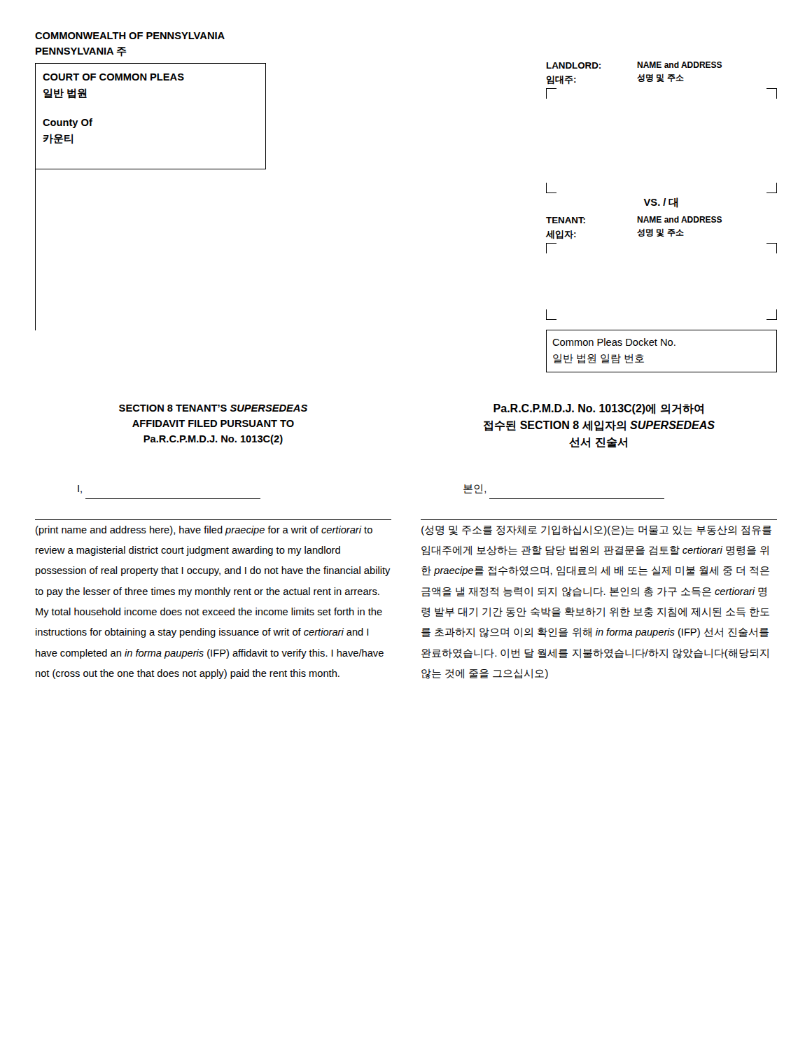COMMONWEALTH OF PENNSYLVANIA
PENNSYLVANIA 주
COURT OF COMMON PLEAS
일반 법원
County Of
카운티
LANDLORD:
임대주:
NAME and ADDRESS
성명 및 주소
VS. / 대
TENANT:
세입자:
NAME and ADDRESS
성명 및 주소
Common Pleas Docket No.
일반 법원 일람 번호
SECTION 8 TENANT’S SUPERSEDEAS
AFFIDAVIT FILED PURSUANT TO
Pa.R.C.P.M.D.J. No. 1013C(2)
Pa.R.C.P.M.D.J. No. 1013C(2)에 의거하여
접수된 SECTION 8 세입자의 SUPERSEDEAS
선서 진술서
I, (print name and address here), have filed praecipe for a writ of certiorari to review a magisterial district court judgment awarding to my landlord possession of real property that I occupy, and I do not have the financial ability to pay the lesser of three times my monthly rent or the actual rent in arrears. My total household income does not exceed the income limits set forth in the instructions for obtaining a stay pending issuance of writ of certiorari and I have completed an in forma pauperis (IFP) affidavit to verify this. I have/have not (cross out the one that does not apply) paid the rent this month.
본인, (성명 및 주소를 정자체로 기입하십시오)(은)는 머물고 있는 부동산의 점유를 임대주에게 보상하는 관할 담당 법원의 판결문을 검토할 certiorari 명령을 위한 praecipe를 접수하였으며, 임대료의 세 배 또는 실제 미불 월세 중 더 적은 금액을 낼 재정적 능력이 되지 않습니다. 본인의 총 가구 소득은 certiorari 명령 발부 대기 기간 동안 숙박을 확보하기 위한 보충 지침에 제시된 소득 한도를 초과하지 않으며 이의 확인을 위해 in forma pauperis (IFP) 선서 진술서를 완료하였습니다. 이번 달 월세를 지불하였습니다/하지 않았습니다(해당되지 않는 것에 줄을 그으십시오)